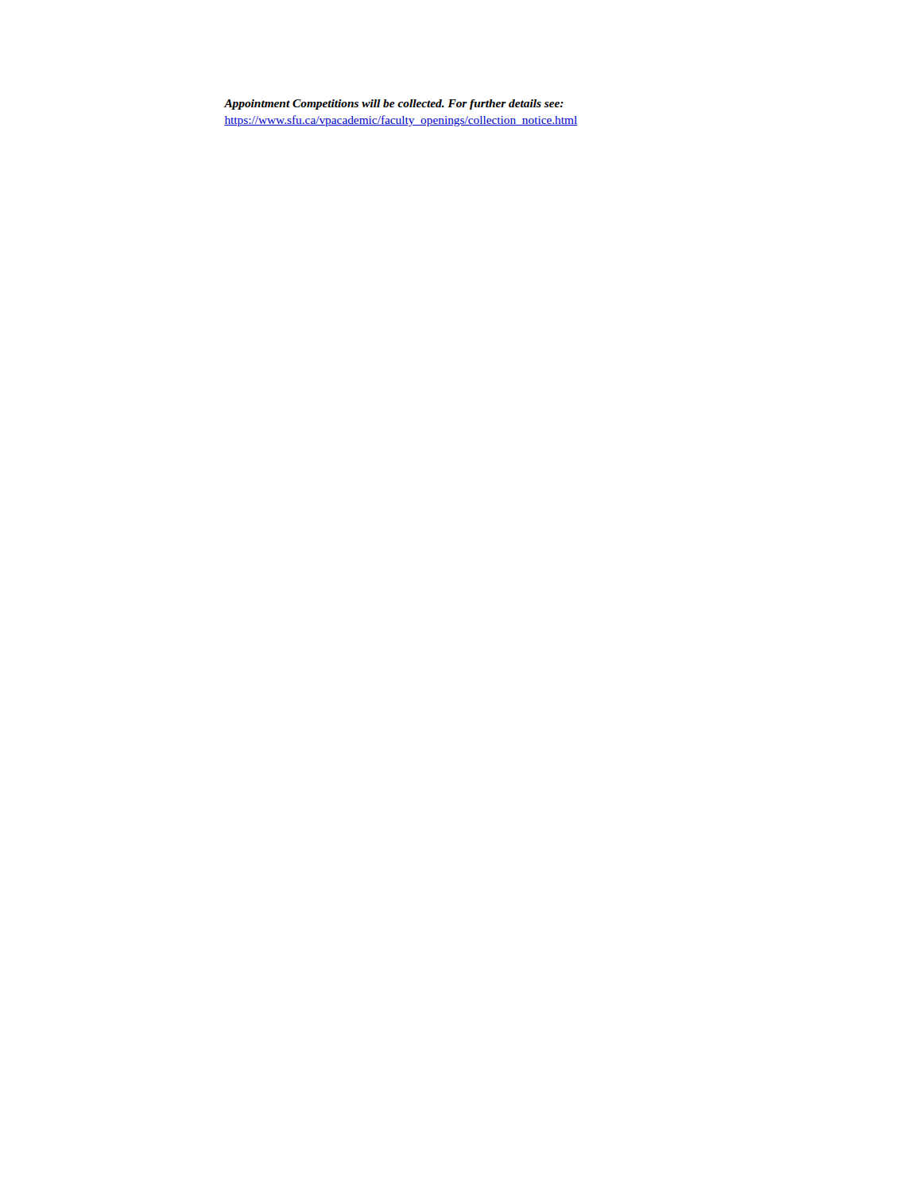Appointment Competitions will be collected. For further details see:
https://www.sfu.ca/vpacademic/faculty_openings/collection_notice.html